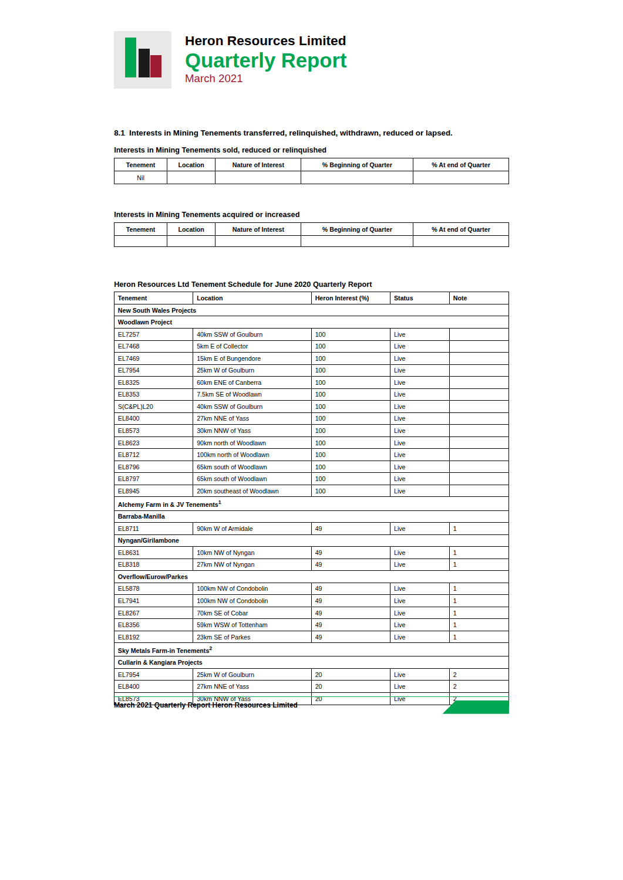Heron Resources Limited
Quarterly Report
March 2021
8.1 Interests in Mining Tenements transferred, relinquished, withdrawn, reduced or lapsed.
Interests in Mining Tenements sold, reduced or relinquished
| Tenement | Location | Nature of Interest | % Beginning of Quarter | % At end of Quarter |
| --- | --- | --- | --- | --- |
| Nil | | | | |
Interests in Mining Tenements acquired or increased
| Tenement | Location | Nature of Interest | % Beginning of Quarter | % At end of Quarter |
| --- | --- | --- | --- | --- |
Heron Resources Ltd Tenement Schedule for June 2020 Quarterly Report
| Tenement | Location | Heron Interest (%) | Status | Note |
| --- | --- | --- | --- | --- |
| New South Wales Projects |
| Woodlawn Project |
| EL7257 | 40km SSW of Goulburn | 100 | Live | |
| EL7468 | 5km E of Collector | 100 | Live | |
| EL7469 | 15km E of Bungendore | 100 | Live | |
| EL7954 | 25km W of Goulburn | 100 | Live | |
| EL8325 | 60km ENE of Canberra | 100 | Live | |
| EL8353 | 7.5km SE of Woodlawn | 100 | Live | |
| S(C&PL)L20 | 40km SSW of Goulburn | 100 | Live | |
| EL8400 | 27km NNE of Yass | 100 | Live | |
| EL8573 | 30km NNW of Yass | 100 | Live | |
| EL8623 | 90km north of Woodlawn | 100 | Live | |
| EL8712 | 100km north of Woodlawn | 100 | Live | |
| EL8796 | 65km south of Woodlawn | 100 | Live | |
| EL8797 | 65km south of Woodlawn | 100 | Live | |
| EL8945 | 20km southeast of Woodlawn | 100 | Live | |
| Alchemy Farm in & JV Tenements 1 |
| Barraba-Manilla |
| EL8711 | 90km W of Armidale | 49 | Live | 1 |
| Nyngan/Girilambone |
| EL8631 | 10km NW of Nyngan | 49 | Live | 1 |
| EL8318 | 27km NW of Nyngan | 49 | Live | 1 |
| Overflow/Eurow/Parkes |
| EL5878 | 100km NW of Condobolin | 49 | Live | 1 |
| EL7941 | 100km NW of Condobolin | 49 | Live | 1 |
| EL8267 | 70km SE of Cobar | 49 | Live | 1 |
| EL8356 | 59km WSW of Tottenham | 49 | Live | 1 |
| EL8192 | 23km SE of Parkes | 49 | Live | 1 |
| Sky Metals Farm-in Tenements 2 |
| Cullarin & Kangiara Projects |
| EL7954 | 25km W of Goulburn | 20 | Live | 2 |
| EL8400 | 27km NNE of Yass | 20 | Live | 2 |
| EL8573 | 30km NNW of Yass | 20 | Live | 2 |
March 2021 Quarterly Report Heron Resources Limited
12 of 15